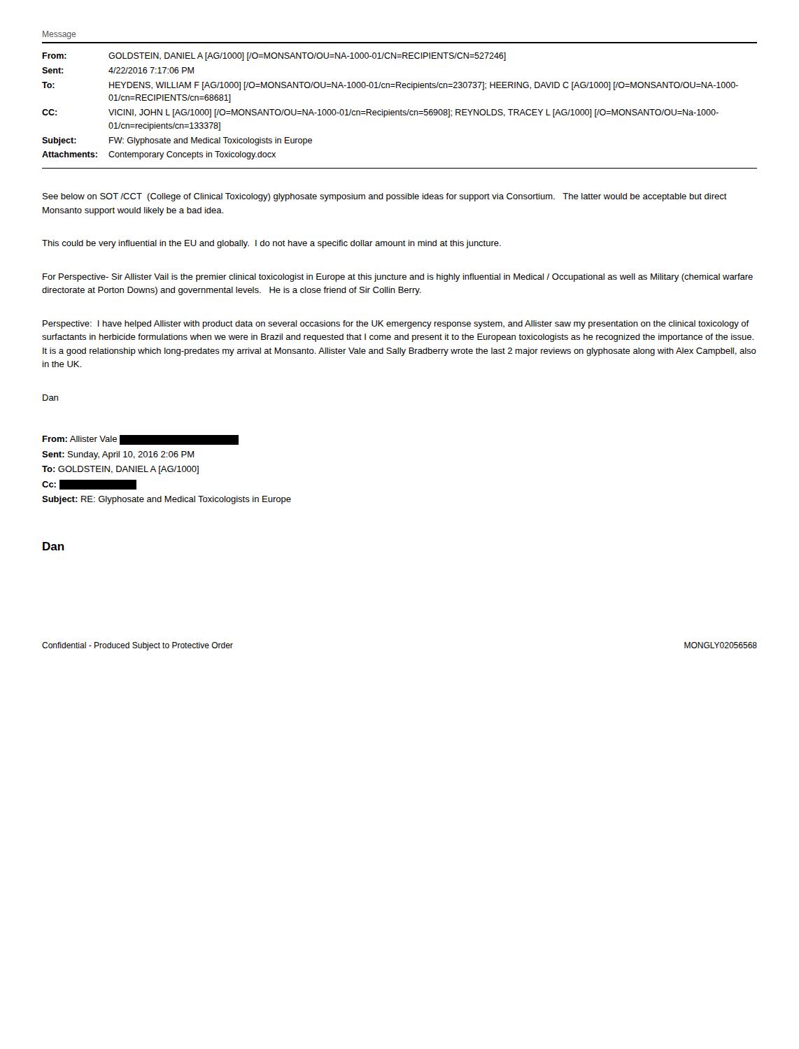Message
| From: | GOLDSTEIN, DANIEL A [AG/1000] [/O=MONSANTO/OU=NA-1000-01/CN=RECIPIENTS/CN=527246] |
| Sent: | 4/22/2016 7:17:06 PM |
| To: | HEYDENS, WILLIAM F [AG/1000] [/O=MONSANTO/OU=NA-1000-01/cn=Recipients/cn=230737]; HEERING, DAVID C [AG/1000] [/O=MONSANTO/OU=NA-1000-01/cn=RECIPIENTS/cn=68681] |
| CC: | VICINI, JOHN L [AG/1000] [/O=MONSANTO/OU=NA-1000-01/cn=Recipients/cn=56908]; REYNOLDS, TRACEY L [AG/1000] [/O=MONSANTO/OU=Na-1000-01/cn=recipients/cn=133378] |
| Subject: | FW: Glyphosate and Medical Toxicologists in Europe |
| Attachments: | Contemporary Concepts in Toxicology.docx |
See below on SOT /CCT (College of Clinical Toxicology) glyphosate symposium and possible ideas for support via Consortium. The latter would be acceptable but direct Monsanto support would likely be a bad idea.
This could be very influential in the EU and globally. I do not have a specific dollar amount in mind at this juncture.
For Perspective- Sir Allister Vail is the premier clinical toxicologist in Europe at this juncture and is highly influential in Medical / Occupational as well as Military (chemical warfare directorate at Porton Downs) and governmental levels. He is a close friend of Sir Collin Berry.
Perspective: I have helped Allister with product data on several occasions for the UK emergency response system, and Allister saw my presentation on the clinical toxicology of surfactants in herbicide formulations when we were in Brazil and requested that I come and present it to the European toxicologists as he recognized the importance of the issue. It is a good relationship which long-predates my arrival at Monsanto. Allister Vale and Sally Bradberry wrote the last 2 major reviews on glyphosate along with Alex Campbell, also in the UK.
Dan
From: Allister Vale
Sent: Sunday, April 10, 2016 2:06 PM
To: GOLDSTEIN, DANIEL A [AG/1000]
Cc:
Subject: RE: Glyphosate and Medical Toxicologists in Europe
Dan
Confidential - Produced Subject to Protective Order
MONGLY02056568